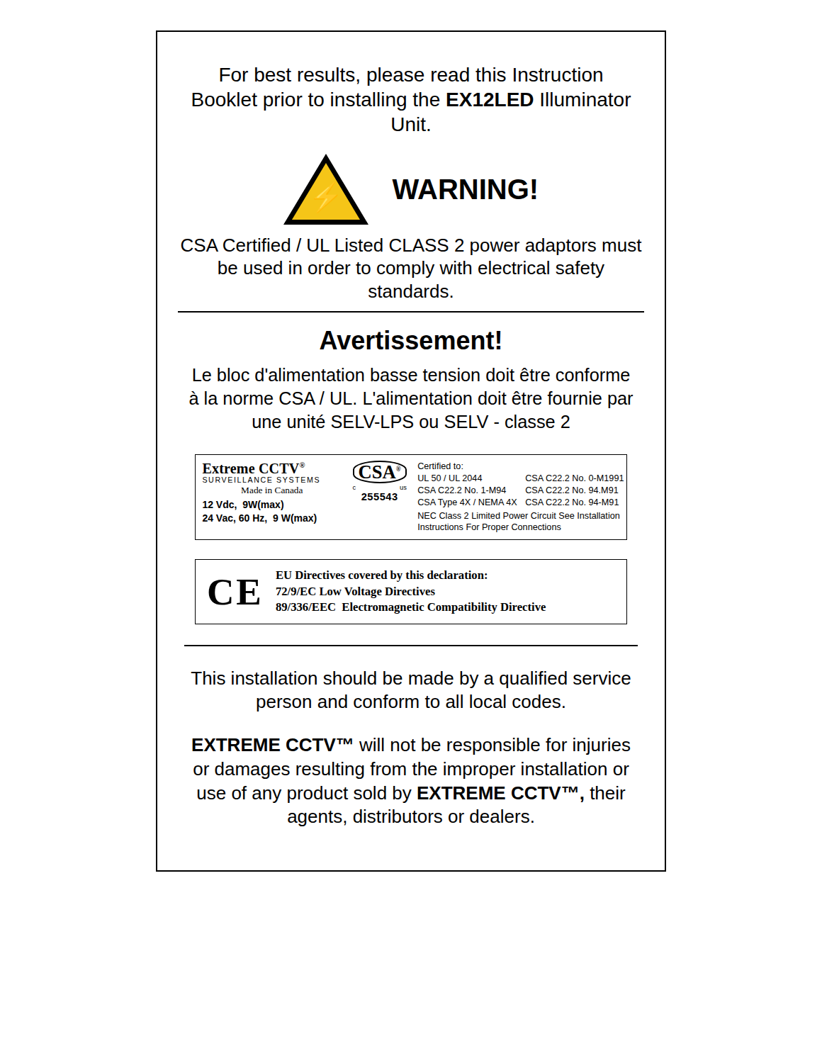For best results, please read this Instruction Booklet prior to installing the EX12LED Illuminator Unit.
⚡
WARNING!
CSA Certified / UL Listed CLASS 2 power adaptors must be used in order to comply with electrical safety standards.
Avertissement!
Le bloc d'alimentation basse tension doit être conforme à la norme CSA / UL. L'alimentation doit être fournie par une unité SELV-LPS ou SELV - classe 2
Extreme CCTV®
SURVEILLANCE SYSTEMS
Made in Canada
12 Vdc, 9W(max)
24 Vac, 60 Hz, 9 W(max)
CSA®
cus
255543
Certified to:
| UL 50 / UL 2044 | CSA C22.2 No. 0-M1991 |
| CSA C22.2 No. 1-M94 | CSA C22.2 No. 94.M91 |
| CSA Type 4X / NEMA 4X | CSA C22.2 No. 94-M91 |
NEC Class 2 Limited Power Circuit See Installation Instructions For Proper Connections
C E
EU Directives covered by this declaration:
72/9/EC Low Voltage Directives
89/336/EEC Electromagnetic Compatibility Directive
This installation should be made by a qualified service person and conform to all local codes.
EXTREME CCTV™ will not be responsible for injuries or damages resulting from the improper installation or use of any product sold by EXTREME CCTV™, their agents, distributors or dealers.